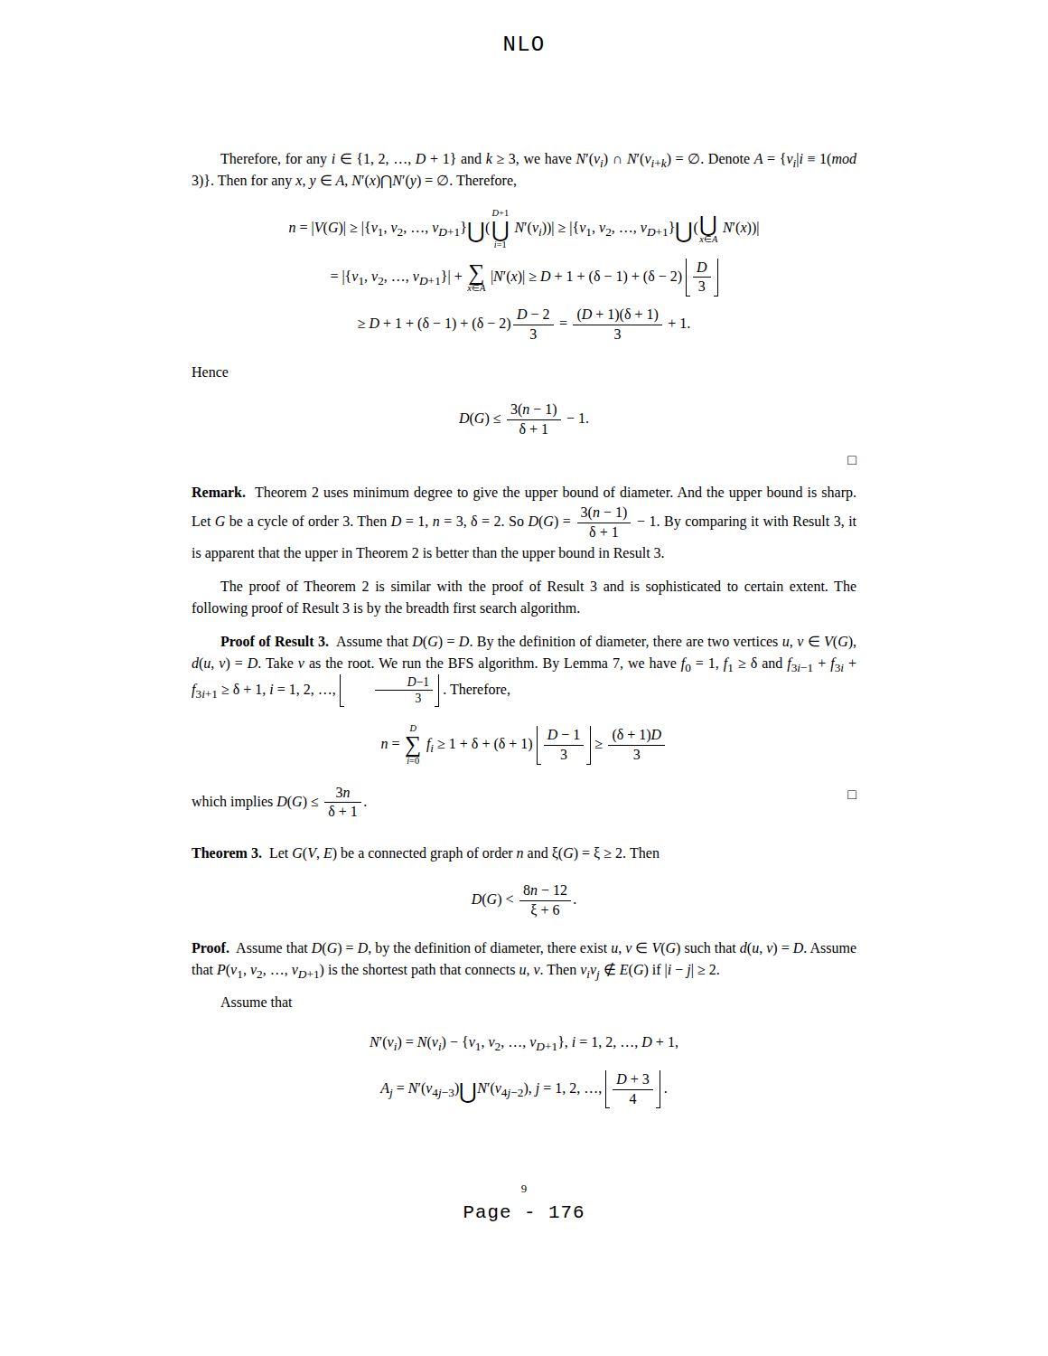NLO
Therefore, for any i ∈ {1, 2, …, D + 1} and k ≥ 3, we have N′(vi) ∩ N′(vi+k) = ∅. Denote A = {vi|i ≡ 1(mod 3)}. Then for any x, y ∈ A, N′(x)⋂N′(y) = ∅. Therefore,
n = |V(G)| ≥ |{v1, v2, …, vD+1}⋃(D+1⋃i=1 N′(vi))| ≥ |{v1, v2, …, vD+1}⋃(⋃x∈A N′(x))| = |{v1, v2, …, vD+1}| + ∑x∈A |N′(x)| ≥ D + 1 + (δ − 1) + (δ − 2) D 3 ≥ D + 1 + (δ − 1) + (δ − 2)D − 23 = (D + 1)(δ + 1) 3 + 1.
Hence
D(G) ≤ 3(n − 1) δ + 1 − 1.
□
Remark. Theorem 2 uses minimum degree to give the upper bound of diameter. And the upper bound is sharp. Let G be a cycle of order 3. Then D = 1, n = 3, δ = 2. So D(G) = 3(n − 1) δ + 1 − 1. By comparing it with Result 3, it is apparent that the upper in Theorem 2 is better than the upper bound in Result 3.
The proof of Theorem 2 is similar with the proof of Result 3 and is sophisticated to certain extent. The following proof of Result 3 is by the breadth first search algorithm.
Proof of Result 3. Assume that D(G) = D. By the definition of diameter, there are two vertices u, v ∈ V(G), d(u, v) = D. Take v as the root. We run the BFS algorithm. By Lemma 7, we have f0 = 1, f1 ≥ δ and f3i−1 + f3i + f3i+1 ≥ δ + 1, i = 1, 2, …, D−13 . Therefore,
n = D∑i=0 fi ≥ 1 + δ + (δ + 1) D − 13 ≥ (δ + 1)D 3
which implies D(G) ≤ 3n δ + 1. □
Theorem 3. Let G(V, E) be a connected graph of order n and ξ(G) = ξ ≥ 2. Then
D(G) < 8n − 12 ξ + 6.
Proof. Assume that D(G) = D, by the definition of diameter, there exist u, v ∈ V(G) such that d(u, v) = D. Assume that P(v1, v2, …, vD+1) is the shortest path that connects u, v. Then vivj ∉ E(G) if |i − j| ≥ 2.
Assume that
N′(vi) = N(vi) − {v1, v2, …, vD+1}, i = 1, 2, …, D + 1,
Aj = N′(v4j−3)⋃N′(v4j−2), j = 1, 2, …, D + 34 .
9
Page - 176